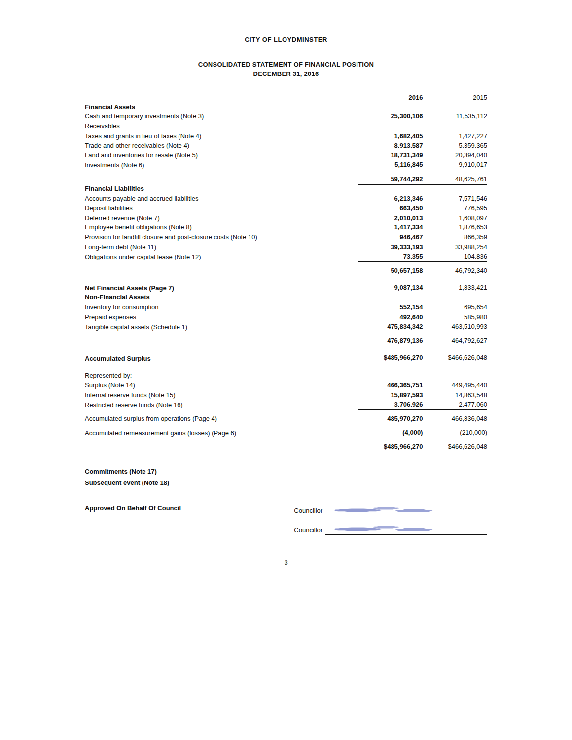CITY OF LLOYDMINSTER
CONSOLIDATED STATEMENT OF FINANCIAL POSITION
DECEMBER 31, 2016
| | 2016 | 2015 |
| --- | --- | --- |
| Financial Assets | | |
| Cash and temporary investments (Note 3) | 25,300,106 | 11,535,112 |
| Receivables | | |
| Taxes and grants in lieu of taxes (Note 4) | 1,682,405 | 1,427,227 |
| Trade and other receivables (Note 4) | 8,913,587 | 5,359,365 |
| Land and inventories for resale (Note 5) | 18,731,349 | 20,394,040 |
| Investments (Note 6) | 5,116,845 | 9,910,017 |
| | 59,744,292 | 48,625,761 |
| Financial Liabilities | | |
| Accounts payable and accrued liabilities | 6,213,346 | 7,571,546 |
| Deposit liabilities | 663,450 | 776,595 |
| Deferred revenue (Note 7) | 2,010,013 | 1,608,097 |
| Employee benefit obligations (Note 8) | 1,417,334 | 1,876,653 |
| Provision for landfill closure and post-closure costs (Note 10) | 946,467 | 866,359 |
| Long-term debt (Note 11) | 39,333,193 | 33,988,254 |
| Obligations under capital lease (Note 12) | 73,355 | 104,836 |
| | 50,657,158 | 46,792,340 |
| Net Financial Assets (Page 7) | 9,087,134 | 1,833,421 |
| Non-Financial Assets | | |
| Inventory for consumption | 552,154 | 695,654 |
| Prepaid expenses | 492,640 | 585,980 |
| Tangible capital assets (Schedule 1) | 475,834,342 | 463,510,993 |
| | 476,879,136 | 464,792,627 |
| Accumulated Surplus | $485,966,270 | $466,626,048 |
| Represented by: | | |
| Surplus (Note 14) | 466,365,751 | 449,495,440 |
| Internal reserve funds (Note 15) | 15,897,593 | 14,863,548 |
| Restricted reserve funds (Note 16) | 3,706,926 | 2,477,060 |
| Accumulated surplus from operations (Page 4) | 485,970,270 | 466,836,048 |
| Accumulated remeasurement gains (losses) (Page 6) | (4,000) | (210,000) |
| | $485,966,270 | $466,626,048 |
Commitments (Note 17)
Subsequent event (Note 18)
Approved On Behalf Of Council
Councillor
Councillor
3